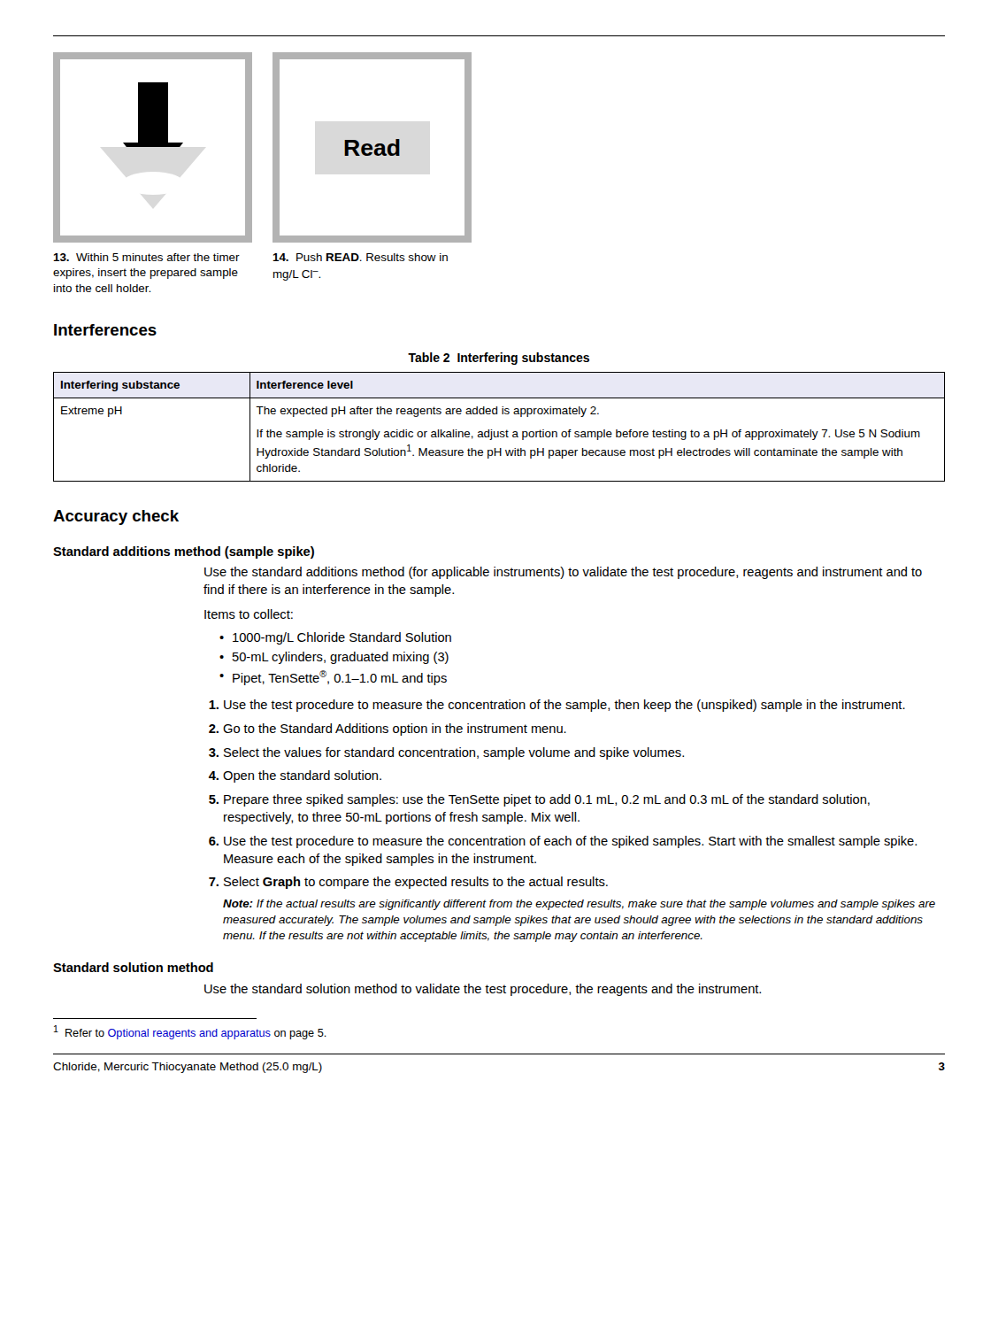13. Within 5 minutes after the timer expires, insert the prepared sample into the cell holder.
Read
14. Push READ. Results show in mg/L Cl–.
Interferences
Table 2 Interfering substances
| Interfering substance | Interference level |
| --- | --- |
| Extreme pH | The expected pH after the reagents are added is approximately 2. If the sample is strongly acidic or alkaline, adjust a portion of sample before testing to a pH of approximately 7. Use 5 N Sodium Hydroxide Standard Solution 1 . Measure the pH with pH paper because most pH electrodes will contaminate the sample with chloride. |
Accuracy check
Standard additions method (sample spike)
Use the standard additions method (for applicable instruments) to validate the test procedure, reagents and instrument and to find if there is an interference in the sample.
Items to collect:
1000-mg/L Chloride Standard Solution
50-mL cylinders, graduated mixing (3)
Pipet, TenSette®, 0.1–1.0 mL and tips
Use the test procedure to measure the concentration of the sample, then keep the (unspiked) sample in the instrument.
Go to the Standard Additions option in the instrument menu.
Select the values for standard concentration, sample volume and spike volumes.
Open the standard solution.
Prepare three spiked samples: use the TenSette pipet to add 0.1 mL, 0.2 mL and 0.3 mL of the standard solution, respectively, to three 50-mL portions of fresh sample. Mix well.
Use the test procedure to measure the concentration of each of the spiked samples. Start with the smallest sample spike. Measure each of the spiked samples in the instrument.
Select Graph to compare the expected results to the actual results.
Note: If the actual results are significantly different from the expected results, make sure that the sample volumes and sample spikes are measured accurately. The sample volumes and sample spikes that are used should agree with the selections in the standard additions menu. If the results are not within acceptable limits, the sample may contain an interference.
Standard solution method
Use the standard solution method to validate the test procedure, the reagents and the instrument.
1 Refer to Optional reagents and apparatus on page 5.
Chloride, Mercuric Thiocyanate Method (25.0 mg/L) 3